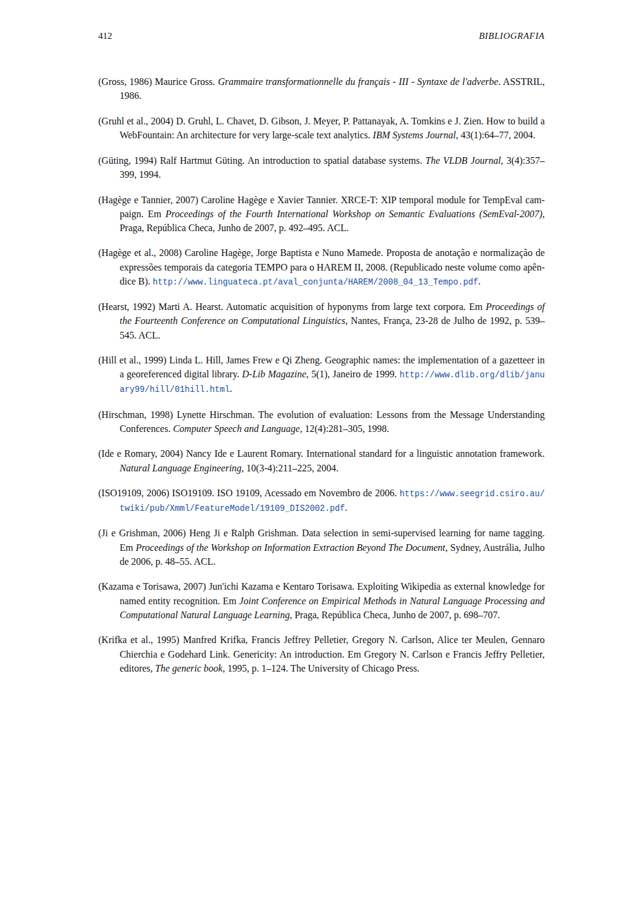412 BIBLIOGRAFIA
(Gross, 1986) Maurice Gross. Grammaire transformationnelle du français - III - Syntaxe de l'adverbe. ASSTRIL, 1986.
(Gruhl et al., 2004) D. Gruhl, L. Chavet, D. Gibson, J. Meyer, P. Pattanayak, A. Tomkins e J. Zien. How to build a WebFountain: An architecture for very large-scale text analytics. IBM Systems Journal, 43(1):64–77, 2004.
(Güting, 1994) Ralf Hartmut Güting. An introduction to spatial database systems. The VLDB Journal, 3(4):357–399, 1994.
(Hagège e Tannier, 2007) Caroline Hagège e Xavier Tannier. XRCE-T: XIP temporal module for TempEval campaign. Em Proceedings of the Fourth International Workshop on Semantic Evaluations (SemEval-2007), Praga, República Checa, Junho de 2007, p. 492–495. ACL.
(Hagège et al., 2008) Caroline Hagège, Jorge Baptista e Nuno Mamede. Proposta de anotação e normalização de expressões temporais da categoria TEMPO para o HAREM II, 2008. (Republicado neste volume como apêndice B). http://www.linguateca.pt/aval_conjunta/HAREM/2008_04_13_Tempo.pdf.
(Hearst, 1992) Marti A. Hearst. Automatic acquisition of hyponyms from large text corpora. Em Proceedings of the Fourteenth Conference on Computational Linguistics, Nantes, França, 23-28 de Julho de 1992, p. 539–545. ACL.
(Hill et al., 1999) Linda L. Hill, James Frew e Qi Zheng. Geographic names: the implementation of a gazetteer in a georeferenced digital library. D-Lib Magazine, 5(1), Janeiro de 1999. http://www.dlib.org/dlib/january99/hill/01hill.html.
(Hirschman, 1998) Lynette Hirschman. The evolution of evaluation: Lessons from the Message Understanding Conferences. Computer Speech and Language, 12(4):281–305, 1998.
(Ide e Romary, 2004) Nancy Ide e Laurent Romary. International standard for a linguistic annotation framework. Natural Language Engineering, 10(3-4):211–225, 2004.
(ISO19109, 2006) ISO19109. ISO 19109, Acessado em Novembro de 2006. https://www.seegrid.csiro.au/twiki/pub/Xmml/FeatureModel/19109_DIS2002.pdf.
(Ji e Grishman, 2006) Heng Ji e Ralph Grishman. Data selection in semi-supervised learning for name tagging. Em Proceedings of the Workshop on Information Extraction Beyond The Document, Sydney, Austrália, Julho de 2006, p. 48–55. ACL.
(Kazama e Torisawa, 2007) Jun'ichi Kazama e Kentaro Torisawa. Exploiting Wikipedia as external knowledge for named entity recognition. Em Joint Conference on Empirical Methods in Natural Language Processing and Computational Natural Language Learning, Praga, República Checa, Junho de 2007, p. 698–707.
(Krifka et al., 1995) Manfred Krifka, Francis Jeffrey Pelletier, Gregory N. Carlson, Alice ter Meulen, Gennaro Chierchia e Godehard Link. Genericity: An introduction. Em Gregory N. Carlson e Francis Jeffry Pelletier, editores, The generic book, 1995, p. 1–124. The University of Chicago Press.